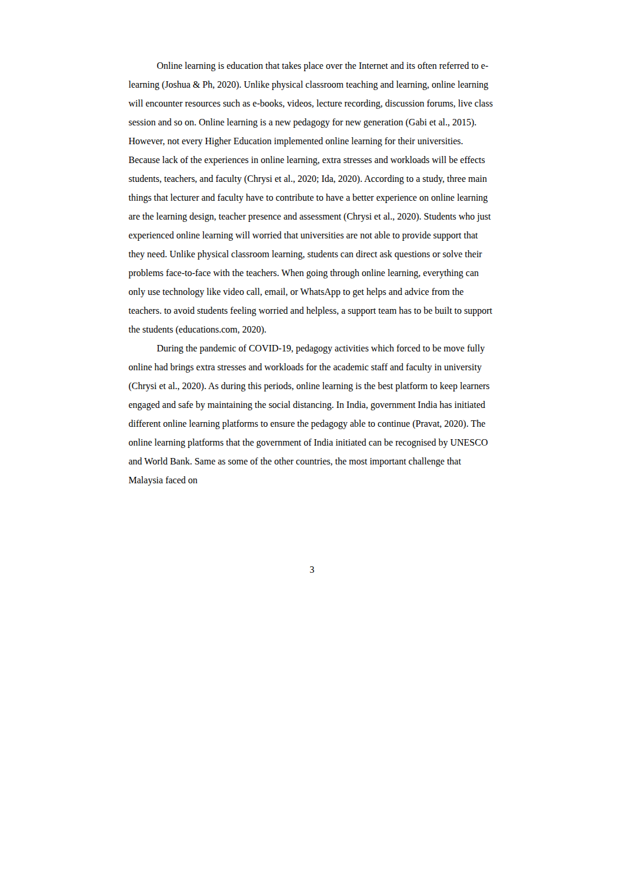Online learning is education that takes place over the Internet and its often referred to e-learning (Joshua & Ph, 2020). Unlike physical classroom teaching and learning, online learning will encounter resources such as e-books, videos, lecture recording, discussion forums, live class session and so on. Online learning is a new pedagogy for new generation (Gabi et al., 2015). However, not every Higher Education implemented online learning for their universities. Because lack of the experiences in online learning, extra stresses and workloads will be effects students, teachers, and faculty (Chrysi et al., 2020; Ida, 2020). According to a study, three main things that lecturer and faculty have to contribute to have a better experience on online learning are the learning design, teacher presence and assessment (Chrysi et al., 2020). Students who just experienced online learning will worried that universities are not able to provide support that they need. Unlike physical classroom learning, students can direct ask questions or solve their problems face-to-face with the teachers. When going through online learning, everything can only use technology like video call, email, or WhatsApp to get helps and advice from the teachers. to avoid students feeling worried and helpless, a support team has to be built to support the students (educations.com, 2020).
During the pandemic of COVID-19, pedagogy activities which forced to be move fully online had brings extra stresses and workloads for the academic staff and faculty in university (Chrysi et al., 2020). As during this periods, online learning is the best platform to keep learners engaged and safe by maintaining the social distancing. In India, government India has initiated different online learning platforms to ensure the pedagogy able to continue (Pravat, 2020). The online learning platforms that the government of India initiated can be recognised by UNESCO and World Bank. Same as some of the other countries, the most important challenge that Malaysia faced on
3